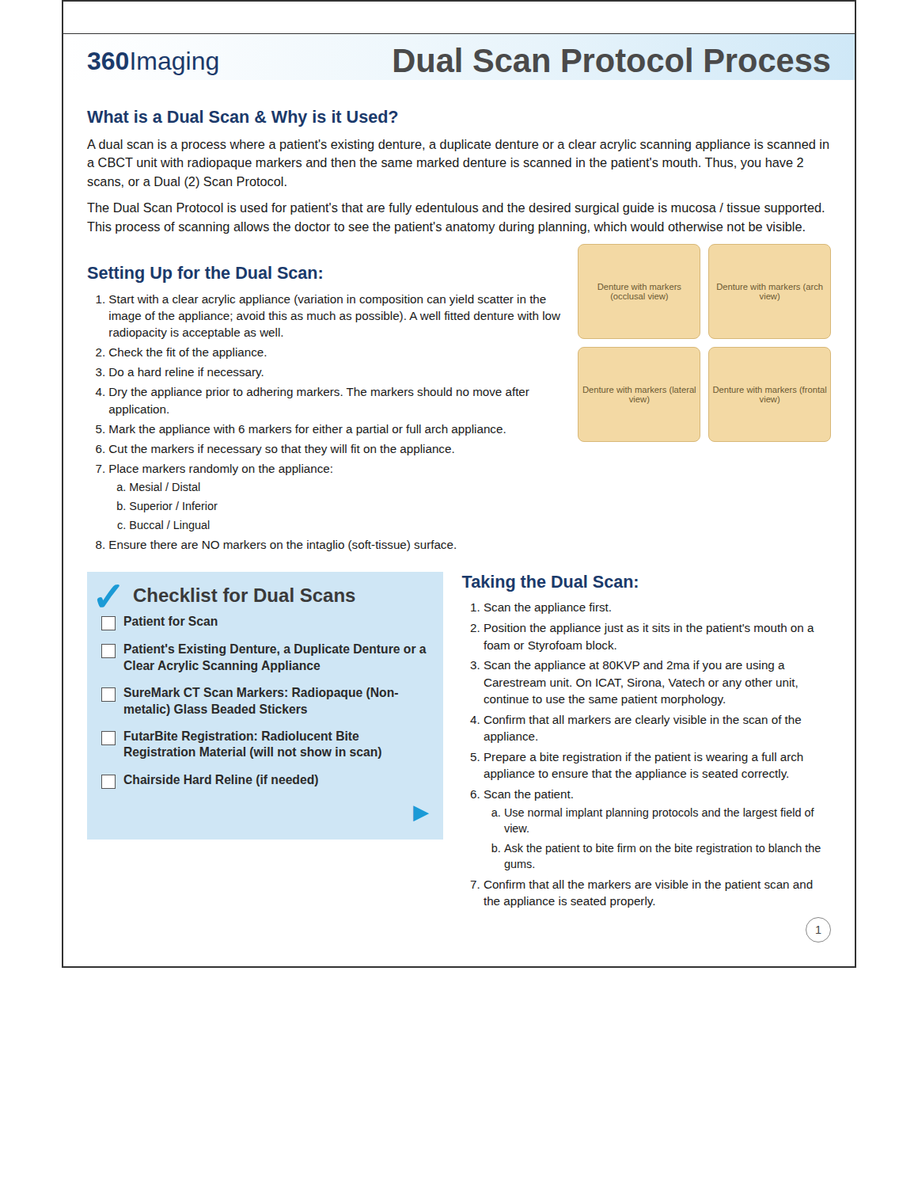360 Imaging
Dual Scan Protocol Process
What is a Dual Scan & Why is it Used?
A dual scan is a process where a patient's existing denture, a duplicate denture or a clear acrylic scanning appliance is scanned in a CBCT unit with radiopaque markers and then the same marked denture is scanned in the patient's mouth. Thus, you have 2 scans, or a Dual (2) Scan Protocol.
The Dual Scan Protocol is used for patient's that are fully edentulous and the desired surgical guide is mucosa / tissue supported. This process of scanning allows the doctor to see the patient's anatomy during planning, which would otherwise not be visible.
Setting Up for the Dual Scan:
Start with a clear acrylic appliance (variation in composition can yield scatter in the image of the appliance; avoid this as much as possible). A well fitted denture with low radiopacity is acceptable as well.
Check the fit of the appliance.
Do a hard reline if necessary.
Dry the appliance prior to adhering markers. The markers should no move after application.
Mark the appliance with 6 markers for either a partial or full arch appliance.
Cut the markers if necessary so that they will fit on the appliance.
Place markers randomly on the appliance:
Mesial / Distal
Superior / Inferior
Buccal / Lingual
Ensure there are NO markers on the intaglio (soft-tissue) surface.
Denture with markers (occlusal view)
Denture with markers (arch view)
Denture with markers (lateral view)
Denture with markers (frontal view)
✓
Checklist for Dual Scans
Patient for Scan
Patient's Existing Denture, a Duplicate Denture or a Clear Acrylic Scanning Appliance
SureMark CT Scan Markers: Radiopaque (Non-metalic) Glass Beaded Stickers
FutarBite Registration: Radiolucent Bite Registration Material (will not show in scan)
Chairside Hard Reline (if needed)
▶
Taking the Dual Scan:
Scan the appliance first.
Position the appliance just as it sits in the patient's mouth on a foam or Styrofoam block.
Scan the appliance at 80KVP and 2ma if you are using a Carestream unit. On ICAT, Sirona, Vatech or any other unit, continue to use the same patient morphology.
Confirm that all markers are clearly visible in the scan of the appliance.
Prepare a bite registration if the patient is wearing a full arch appliance to ensure that the appliance is seated correctly.
Scan the patient.
Use normal implant planning protocols and the largest field of view.
Ask the patient to bite firm on the bite registration to blanch the gums.
Confirm that all the markers are visible in the patient scan and the appliance is seated properly.
1